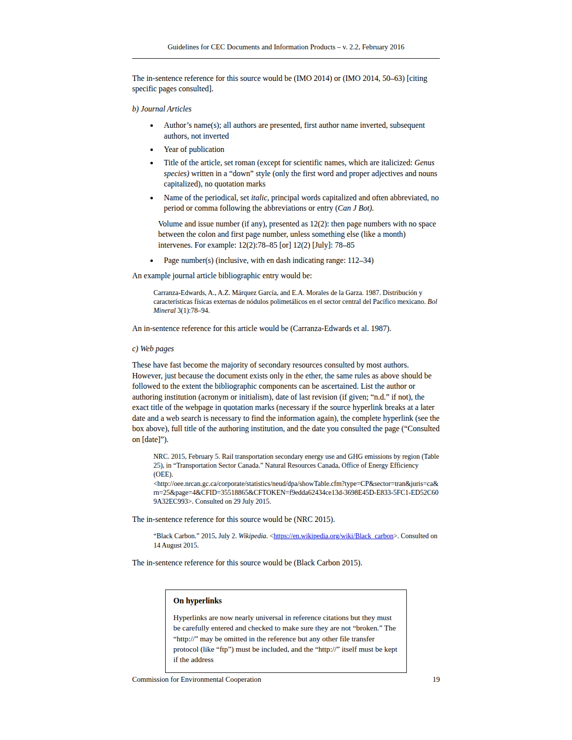Guidelines for CEC Documents and Information Products – v. 2.2, February 2016
The in-sentence reference for this source would be (IMO 2014) or (IMO 2014, 50–63) [citing specific pages consulted].
b) Journal Articles
Author’s name(s); all authors are presented, first author name inverted, subsequent authors, not inverted
Year of publication
Title of the article, set roman (except for scientific names, which are italicized: Genus species) written in a “down” style (only the first word and proper adjectives and nouns capitalized), no quotation marks
Name of the periodical, set italic, principal words capitalized and often abbreviated, no period or comma following the abbreviations or entry (Can J Bot).
Volume and issue number (if any), presented as 12(2): then page numbers with no space between the colon and first page number, unless something else (like a month) intervenes. For example: 12(2):78–85 [or] 12(2) [July]: 78–85
Page number(s) (inclusive, with en dash indicating range: 112–34)
An example journal article bibliographic entry would be:
Carranza-Edwards, A., A.Z. Márquez García, and E.A. Morales de la Garza. 1987. Distribución y características físicas externas de nódulos polimetálicos en el sector central del Pacífico mexicano. Bol Mineral 3(1):78–94.
An in-sentence reference for this article would be (Carranza-Edwards et al. 1987).
c) Web pages
These have fast become the majority of secondary resources consulted by most authors. However, just because the document exists only in the ether, the same rules as above should be followed to the extent the bibliographic components can be ascertained. List the author or authoring institution (acronym or initialism), date of last revision (if given; “n.d.” if not), the exact title of the webpage in quotation marks (necessary if the source hyperlink breaks at a later date and a web search is necessary to find the information again), the complete hyperlink (see the box above), full title of the authoring institution, and the date you consulted the page (“Consulted on [date]”).
NRC. 2015, February 5. Rail transportation secondary energy use and GHG emissions by region (Table 25), in “Transportation Sector Canada.” Natural Resources Canada, Office of Energy Efficiency (OEE).
<http://oee.nrcan.gc.ca/corporate/statistics/neud/dpa/showTable.cfm?type=CP&sector=tran&juris=ca&rn=25&page=4&CFID=35518865&CFTOKEN=f9edda62434ce13d-3698E45D-E833-5FC1-ED52C609A32EC993>. Consulted on 29 July 2015.
The in-sentence reference for this source would be (NRC 2015).
“Black Carbon.” 2015, July 2. Wikipedia. <https://en.wikipedia.org/wiki/Black_carbon>. Consulted on 14 August 2015.
The in-sentence reference for this source would be (Black Carbon 2015).
On hyperlinks
Hyperlinks are now nearly universal in reference citations but they must be carefully entered and checked to make sure they are not “broken.” The “http://” may be omitted in the reference but any other file transfer protocol (like “ftp”) must be included, and the “http://” itself must be kept if the address
Commission for Environmental Cooperation 19